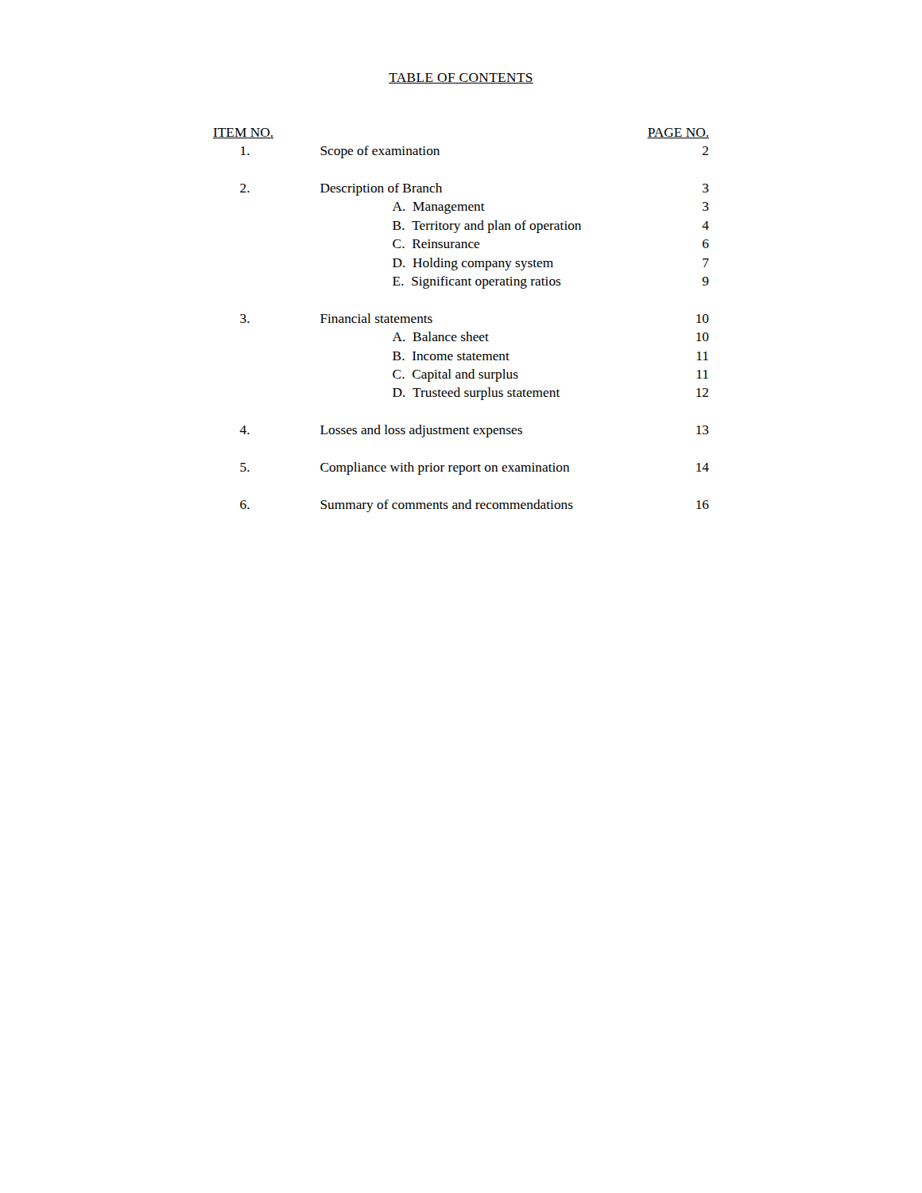TABLE OF CONTENTS
| ITEM NO. | | PAGE NO. |
| 1. | Scope of examination | 2 |
| 2. | Description of Branch | 3 |
| | A. Management | 3 |
| | B. Territory and plan of operation | 4 |
| | C. Reinsurance | 6 |
| | D. Holding company system | 7 |
| | E. Significant operating ratios | 9 |
| 3. | Financial statements | 10 |
| | A. Balance sheet | 10 |
| | B. Income statement | 11 |
| | C. Capital and surplus | 11 |
| | D. Trusteed surplus statement | 12 |
| 4. | Losses and loss adjustment expenses | 13 |
| 5. | Compliance with prior report on examination | 14 |
| 6. | Summary of comments and recommendations | 16 |